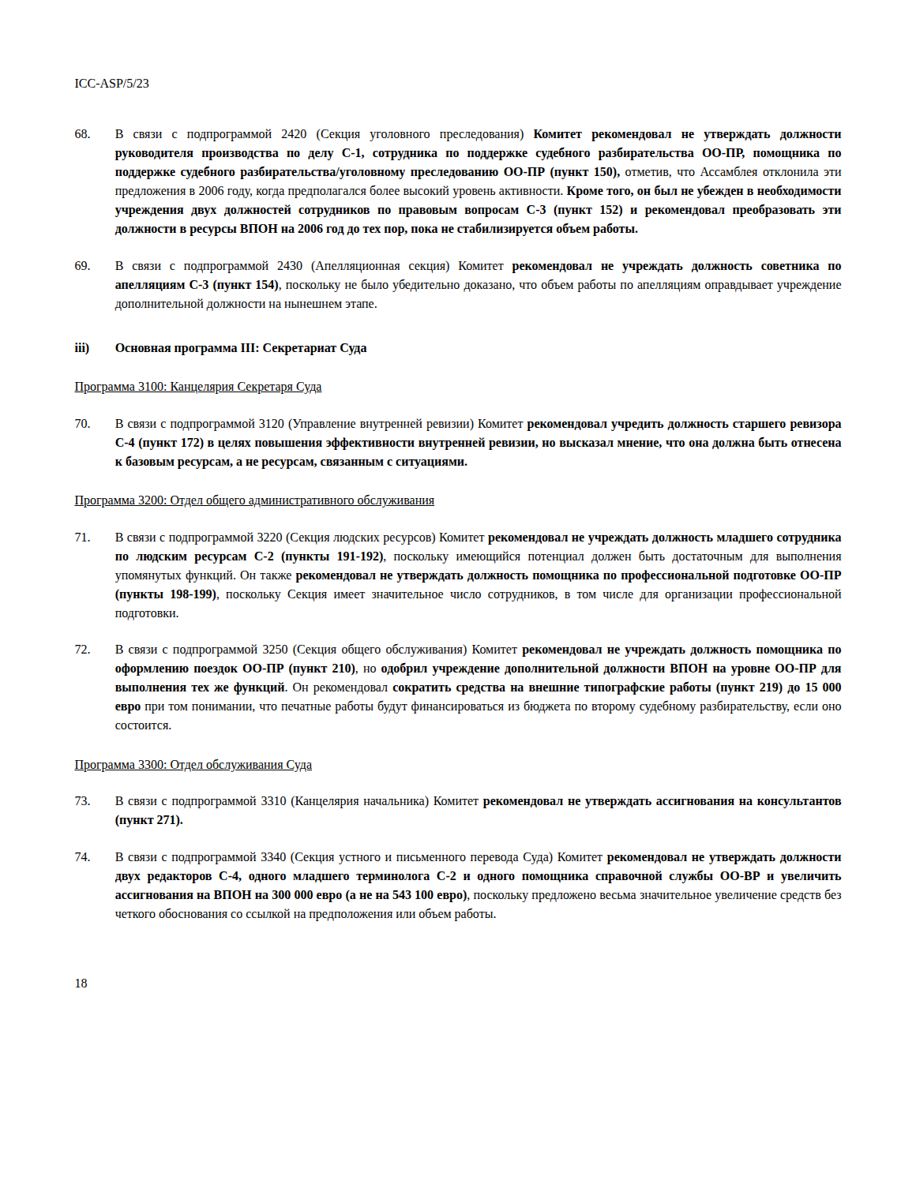ICC-ASP/5/23
68.
В связи с подпрограммой 2420 (Секция уголовного преследования) Комитет рекомендовал не утверждать должности руководителя производства по делу С-1, сотрудника по поддержке судебного разбирательства ОО-ПР, помощника по поддержке судебного разбирательства/уголовному преследованию ОО-ПР (пункт 150), отметив, что Ассамблея отклонила эти предложения в 2006 году, когда предполагался более высокий уровень активности. Кроме того, он был не убежден в необходимости учреждения двух должностей сотрудников по правовым вопросам С-3 (пункт 152) и рекомендовал преобразовать эти должности в ресурсы ВПОН на 2006 год до тех пор, пока не стабилизируется объем работы.
69.
В связи с подпрограммой 2430 (Апелляционная секция) Комитет рекомендовал не учреждать должность советника по апелляциям С-3 (пункт 154), поскольку не было убедительно доказано, что объем работы по апелляциям оправдывает учреждение дополнительной должности на нынешнем этапе.
iii)
Основная программа III: Секретариат Суда
Программа 3100: Канцелярия Секретаря Суда
70.
В связи с подпрограммой 3120 (Управление внутренней ревизии) Комитет рекомендовал учредить должность старшего ревизора С-4 (пункт 172) в целях повышения эффективности внутренней ревизии, но высказал мнение, что она должна быть отнесена к базовым ресурсам, а не ресурсам, связанным с ситуациями.
Программа 3200: Отдел общего административного обслуживания
71.
В связи с подпрограммой 3220 (Секция людских ресурсов) Комитет рекомендовал не учреждать должность младшего сотрудника по людским ресурсам С-2 (пункты 191-192), поскольку имеющийся потенциал должен быть достаточным для выполнения упомянутых функций. Он также рекомендовал не утверждать должность помощника по профессиональной подготовке ОО-ПР (пункты 198-199), поскольку Секция имеет значительное число сотрудников, в том числе для организации профессиональной подготовки.
72.
В связи с подпрограммой 3250 (Секция общего обслуживания) Комитет рекомендовал не учреждать должность помощника по оформлению поездок ОО-ПР (пункт 210), но одобрил учреждение дополнительной должности ВПОН на уровне ОО-ПР для выполнения тех же функций. Он рекомендовал сократить средства на внешние типографские работы (пункт 219) до 15 000 евро при том понимании, что печатные работы будут финансироваться из бюджета по второму судебному разбирательству, если оно состоится.
Программа 3300: Отдел обслуживания Суда
73.
В связи с подпрограммой 3310 (Канцелярия начальника) Комитет рекомендовал не утверждать ассигнования на консультантов (пункт 271).
74.
В связи с подпрограммой 3340 (Секция устного и письменного перевода Суда) Комитет рекомендовал не утверждать должности двух редакторов С-4, одного младшего терминолога С-2 и одного помощника справочной службы ОО-ВР и увеличить ассигнования на ВПОН на 300 000 евро (а не на 543 100 евро), поскольку предложено весьма значительное увеличение средств без четкого обоснования со ссылкой на предположения или объем работы.
18